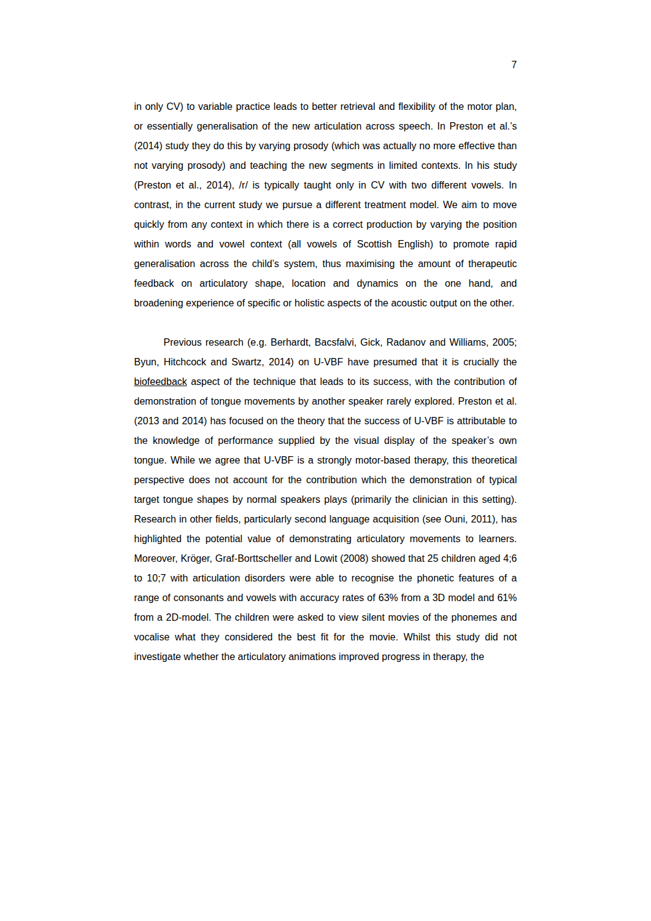7
in only CV) to variable practice leads to better retrieval and flexibility of the motor plan, or essentially generalisation of the new articulation across speech. In Preston et al.’s (2014) study they do this by varying prosody (which was actually no more effective than not varying prosody) and teaching the new segments in limited contexts. In his study (Preston et al., 2014), /r/ is typically taught only in CV with two different vowels. In contrast, in the current study we pursue a different treatment model. We aim to move quickly from any context in which there is a correct production by varying the position within words and vowel context (all vowels of Scottish English) to promote rapid generalisation across the child’s system, thus maximising the amount of therapeutic feedback on articulatory shape, location and dynamics on the one hand, and broadening experience of specific or holistic aspects of the acoustic output on the other.
Previous research (e.g. Berhardt, Bacsfalvi, Gick, Radanov and Williams, 2005; Byun, Hitchcock and Swartz, 2014) on U-VBF have presumed that it is crucially the biofeedback aspect of the technique that leads to its success, with the contribution of demonstration of tongue movements by another speaker rarely explored. Preston et al. (2013 and 2014) has focused on the theory that the success of U-VBF is attributable to the knowledge of performance supplied by the visual display of the speaker’s own tongue. While we agree that U-VBF is a strongly motor-based therapy, this theoretical perspective does not account for the contribution which the demonstration of typical target tongue shapes by normal speakers plays (primarily the clinician in this setting). Research in other fields, particularly second language acquisition (see Ouni, 2011), has highlighted the potential value of demonstrating articulatory movements to learners. Moreover, Kröger, Graf-Borttscheller and Lowit (2008) showed that 25 children aged 4;6 to 10;7 with articulation disorders were able to recognise the phonetic features of a range of consonants and vowels with accuracy rates of 63% from a 3D model and 61% from a 2D-model. The children were asked to view silent movies of the phonemes and vocalise what they considered the best fit for the movie. Whilst this study did not investigate whether the articulatory animations improved progress in therapy, the